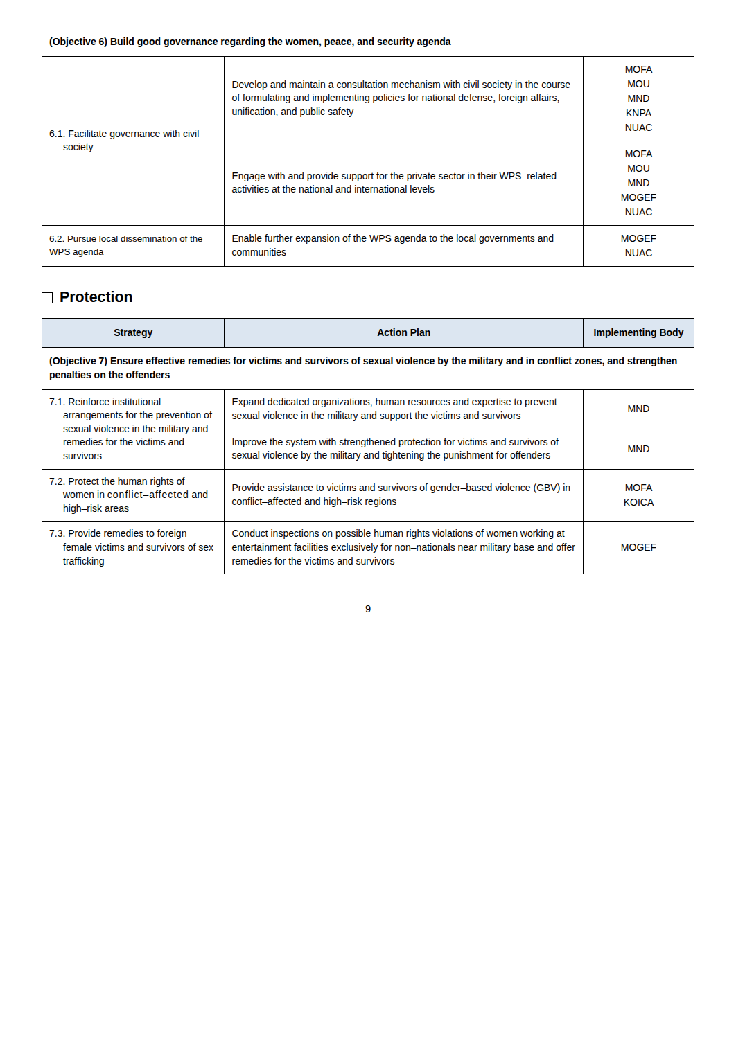| (Objective 6) Build good governance regarding the women, peace, and security agenda |
| 6.1. Facilitate governance with civil society | Develop and maintain a consultation mechanism with civil society in the course of formulating and implementing policies for national defense, foreign affairs, unification, and public safety | MOFA MOU MND KNPA NUAC |
| Engage with and provide support for the private sector in their WPS–related activities at the national and international levels | MOFA MOU MND MOGEF NUAC |
| 6.2. Pursue local dissemination of the WPS agenda | Enable further expansion of the WPS agenda to the local governments and communities | MOGEF NUAC |
Protection
| Strategy | Action Plan | Implementing Body |
| (Objective 7) Ensure effective remedies for victims and survivors of sexual violence by the military and in conflict zones, and strengthen penalties on the offenders |
| 7.1. Reinforce institutional arrangements for the prevention of sexual violence in the military and remedies for the victims and survivors | Expand dedicated organizations, human resources and expertise to prevent sexual violence in the military and support the victims and survivors | MND |
| Improve the system with strengthened protection for victims and survivors of sexual violence by the military and tightening the punishment for offenders | MND |
| 7.2. Protect the human rights of women in conflict–affected and high–risk areas | Provide assistance to victims and survivors of gender–based violence (GBV) in conflict–affected and high–risk regions | MOFA KOICA |
| 7.3. Provide remedies to foreign female victims and survivors of sex trafficking | Conduct inspections on possible human rights violations of women working at entertainment facilities exclusively for non–nationals near military base and offer remedies for the victims and survivors | MOGEF |
– 9 –